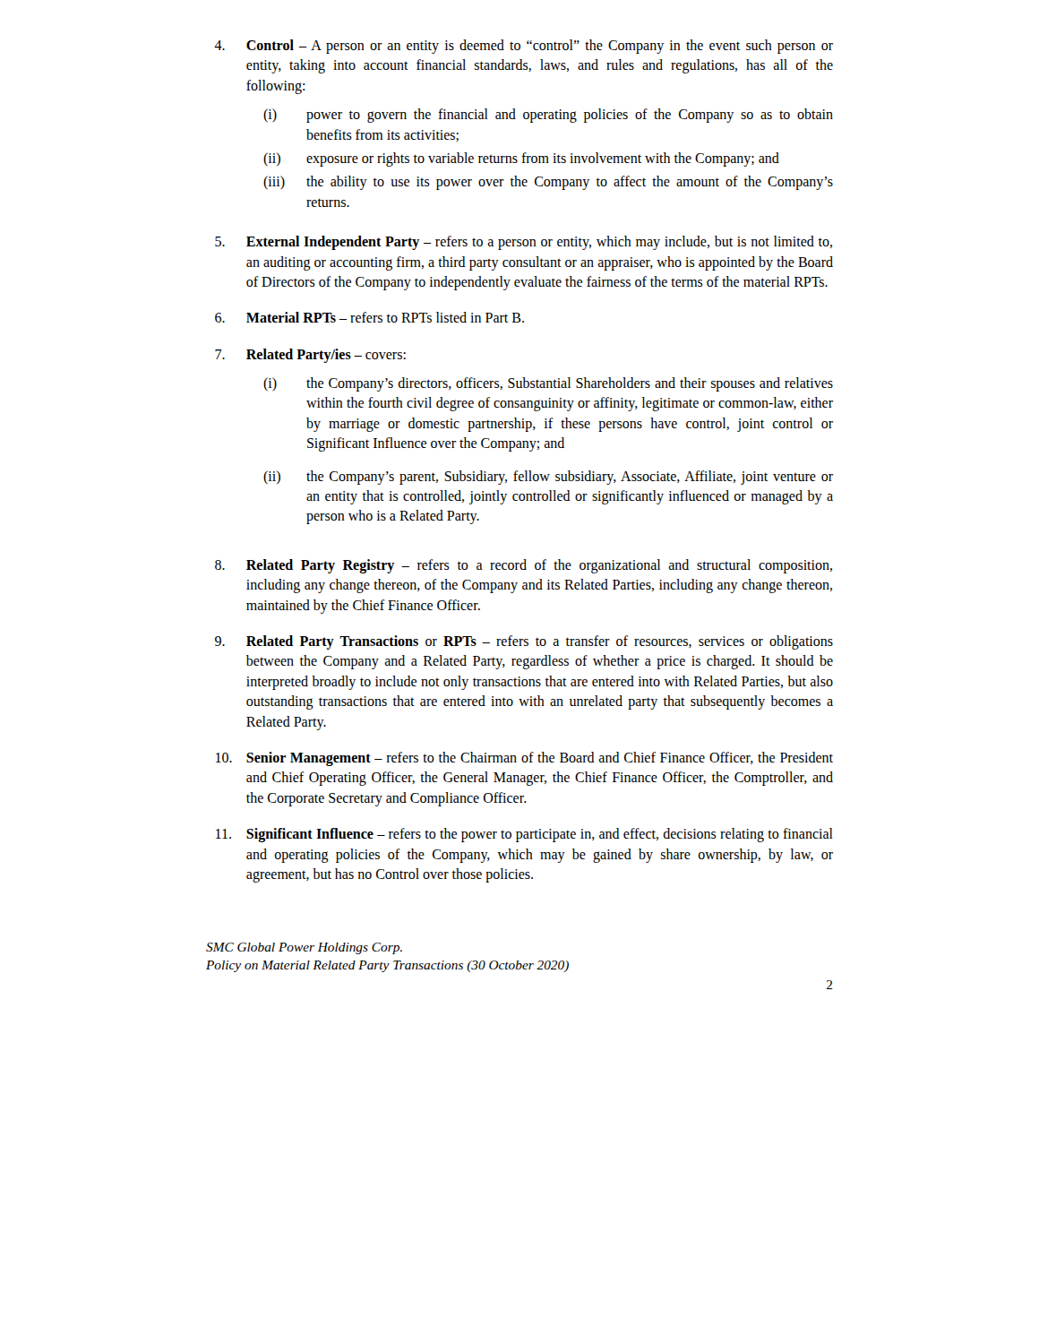4. Control – A person or an entity is deemed to “control” the Company in the event such person or entity, taking into account financial standards, laws, and rules and regulations, has all of the following:
(i) power to govern the financial and operating policies of the Company so as to obtain benefits from its activities;
(ii) exposure or rights to variable returns from its involvement with the Company; and
(iii) the ability to use its power over the Company to affect the amount of the Company’s returns.
5. External Independent Party – refers to a person or entity, which may include, but is not limited to, an auditing or accounting firm, a third party consultant or an appraiser, who is appointed by the Board of Directors of the Company to independently evaluate the fairness of the terms of the material RPTs.
6. Material RPTs – refers to RPTs listed in Part B.
7. Related Party/ies – covers:
(i) the Company’s directors, officers, Substantial Shareholders and their spouses and relatives within the fourth civil degree of consanguinity or affinity, legitimate or common-law, either by marriage or domestic partnership, if these persons have control, joint control or Significant Influence over the Company; and
(ii) the Company’s parent, Subsidiary, fellow subsidiary, Associate, Affiliate, joint venture or an entity that is controlled, jointly controlled or significantly influenced or managed by a person who is a Related Party.
8. Related Party Registry – refers to a record of the organizational and structural composition, including any change thereon, of the Company and its Related Parties, including any change thereon, maintained by the Chief Finance Officer.
9. Related Party Transactions or RPTs – refers to a transfer of resources, services or obligations between the Company and a Related Party, regardless of whether a price is charged. It should be interpreted broadly to include not only transactions that are entered into with Related Parties, but also outstanding transactions that are entered into with an unrelated party that subsequently becomes a Related Party.
10. Senior Management – refers to the Chairman of the Board and Chief Finance Officer, the President and Chief Operating Officer, the General Manager, the Chief Finance Officer, the Comptroller, and the Corporate Secretary and Compliance Officer.
11. Significant Influence – refers to the power to participate in, and effect, decisions relating to financial and operating policies of the Company, which may be gained by share ownership, by law, or agreement, but has no Control over those policies.
SMC Global Power Holdings Corp.
Policy on Material Related Party Transactions (30 October 2020)
2